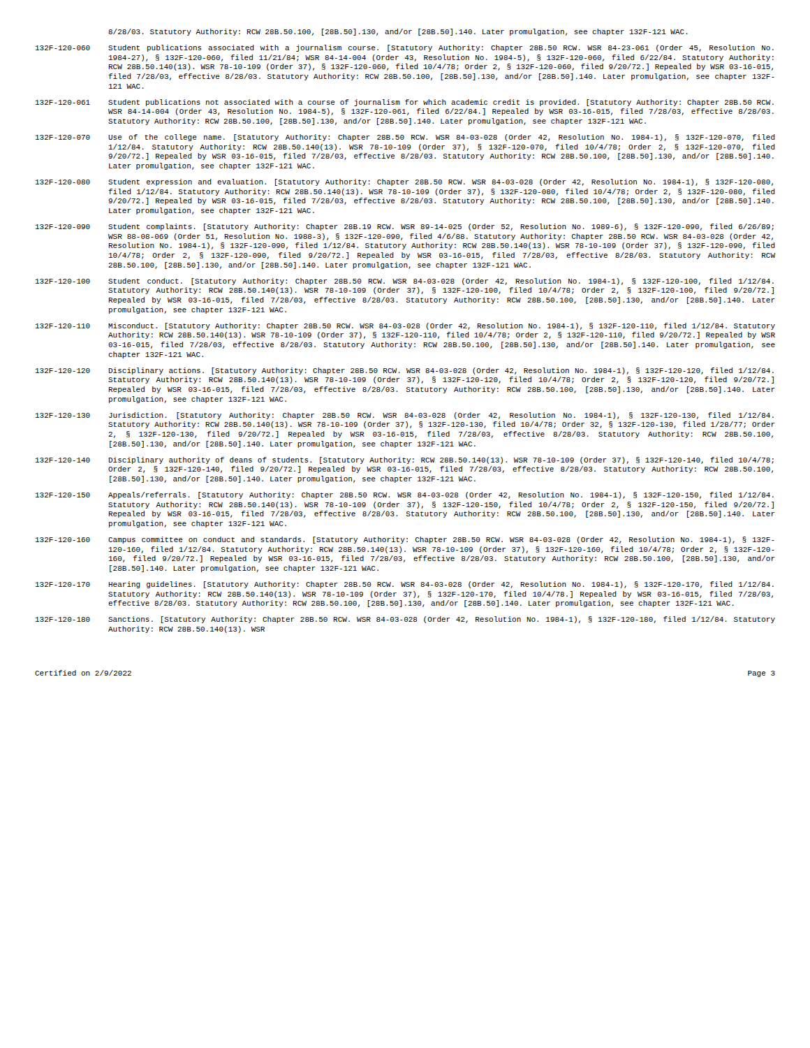| | 8/28/03. Statutory Authority: RCW 28B.50.100, [28B.50].130, and/or [28B.50].140. Later promulgation, see chapter 132F-121 WAC. |
| 132F-120-060 | Student publications associated with a journalism course. [Statutory Authority: Chapter 28B.50 RCW. WSR 84-23-061 (Order 45, Resolution No. 1984-27), § 132F-120-060, filed 11/21/84; WSR 84-14-004 (Order 43, Resolution No. 1984-5), § 132F-120-060, filed 6/22/84. Statutory Authority: RCW 28B.50.140(13). WSR 78-10-109 (Order 37), § 132F-120-060, filed 10/4/78; Order 2, § 132F-120-060, filed 9/20/72.] Repealed by WSR 03-16-015, filed 7/28/03, effective 8/28/03. Statutory Authority: RCW 28B.50.100, [28B.50].130, and/or [28B.50].140. Later promulgation, see chapter 132F-121 WAC. |
| 132F-120-061 | Student publications not associated with a course of journalism for which academic credit is provided. [Statutory Authority: Chapter 28B.50 RCW. WSR 84-14-004 (Order 43, Resolution No. 1984-5), § 132F-120-061, filed 6/22/84.] Repealed by WSR 03-16-015, filed 7/28/03, effective 8/28/03. Statutory Authority: RCW 28B.50.100, [28B.50].130, and/or [28B.50].140. Later promulgation, see chapter 132F-121 WAC. |
| 132F-120-070 | Use of the college name. [Statutory Authority: Chapter 28B.50 RCW. WSR 84-03-028 (Order 42, Resolution No. 1984-1), § 132F-120-070, filed 1/12/84. Statutory Authority: RCW 28B.50.140(13). WSR 78-10-109 (Order 37), § 132F-120-070, filed 10/4/78; Order 2, § 132F-120-070, filed 9/20/72.] Repealed by WSR 03-16-015, filed 7/28/03, effective 8/28/03. Statutory Authority: RCW 28B.50.100, [28B.50].130, and/or [28B.50].140. Later promulgation, see chapter 132F-121 WAC. |
| 132F-120-080 | Student expression and evaluation. [Statutory Authority: Chapter 28B.50 RCW. WSR 84-03-028 (Order 42, Resolution No. 1984-1), § 132F-120-080, filed 1/12/84. Statutory Authority: RCW 28B.50.140(13). WSR 78-10-109 (Order 37), § 132F-120-080, filed 10/4/78; Order 2, § 132F-120-080, filed 9/20/72.] Repealed by WSR 03-16-015, filed 7/28/03, effective 8/28/03. Statutory Authority: RCW 28B.50.100, [28B.50].130, and/or [28B.50].140. Later promulgation, see chapter 132F-121 WAC. |
| 132F-120-090 | Student complaints. [Statutory Authority: Chapter 28B.19 RCW. WSR 89-14-025 (Order 52, Resolution No. 1989-6), § 132F-120-090, filed 6/26/89; WSR 88-08-069 (Order 51, Resolution No. 1988-3), § 132F-120-090, filed 4/6/88. Statutory Authority: Chapter 28B.50 RCW. WSR 84-03-028 (Order 42, Resolution No. 1984-1), § 132F-120-090, filed 1/12/84. Statutory Authority: RCW 28B.50.140(13). WSR 78-10-109 (Order 37), § 132F-120-090, filed 10/4/78; Order 2, § 132F-120-090, filed 9/20/72.] Repealed by WSR 03-16-015, filed 7/28/03, effective 8/28/03. Statutory Authority: RCW 28B.50.100, [28B.50].130, and/or [28B.50].140. Later promulgation, see chapter 132F-121 WAC. |
| 132F-120-100 | Student conduct. [Statutory Authority: Chapter 28B.50 RCW. WSR 84-03-028 (Order 42, Resolution No. 1984-1), § 132F-120-100, filed 1/12/84. Statutory Authority: RCW 28B.50.140(13). WSR 78-10-109 (Order 37), § 132F-120-100, filed 10/4/78; Order 2, § 132F-120-100, filed 9/20/72.] Repealed by WSR 03-16-015, filed 7/28/03, effective 8/28/03. Statutory Authority: RCW 28B.50.100, [28B.50].130, and/or [28B.50].140. Later promulgation, see chapter 132F-121 WAC. |
| 132F-120-110 | Misconduct. [Statutory Authority: Chapter 28B.50 RCW. WSR 84-03-028 (Order 42, Resolution No. 1984-1), § 132F-120-110, filed 1/12/84. Statutory Authority: RCW 28B.50.140(13). WSR 78-10-109 (Order 37), § 132F-120-110, filed 10/4/78; Order 2, § 132F-120-110, filed 9/20/72.] Repealed by WSR 03-16-015, filed 7/28/03, effective 8/28/03. Statutory Authority: RCW 28B.50.100, [28B.50].130, and/or [28B.50].140. Later promulgation, see chapter 132F-121 WAC. |
| 132F-120-120 | Disciplinary actions. [Statutory Authority: Chapter 28B.50 RCW. WSR 84-03-028 (Order 42, Resolution No. 1984-1), § 132F-120-120, filed 1/12/84. Statutory Authority: RCW 28B.50.140(13). WSR 78-10-109 (Order 37), § 132F-120-120, filed 10/4/78; Order 2, § 132F-120-120, filed 9/20/72.] Repealed by WSR 03-16-015, filed 7/28/03, effective 8/28/03. Statutory Authority: RCW 28B.50.100, [28B.50].130, and/or [28B.50].140. Later promulgation, see chapter 132F-121 WAC. |
| 132F-120-130 | Jurisdiction. [Statutory Authority: Chapter 28B.50 RCW. WSR 84-03-028 (Order 42, Resolution No. 1984-1), § 132F-120-130, filed 1/12/84. Statutory Authority: RCW 28B.50.140(13). WSR 78-10-109 (Order 37), § 132F-120-130, filed 10/4/78; Order 32, § 132F-120-130, filed 1/28/77; Order 2, § 132F-120-130, filed 9/20/72.] Repealed by WSR 03-16-015, filed 7/28/03, effective 8/28/03. Statutory Authority: RCW 28B.50.100, [28B.50].130, and/or [28B.50].140. Later promulgation, see chapter 132F-121 WAC. |
| 132F-120-140 | Disciplinary authority of deans of students. [Statutory Authority: RCW 28B.50.140(13). WSR 78-10-109 (Order 37), § 132F-120-140, filed 10/4/78; Order 2, § 132F-120-140, filed 9/20/72.] Repealed by WSR 03-16-015, filed 7/28/03, effective 8/28/03. Statutory Authority: RCW 28B.50.100, [28B.50].130, and/or [28B.50].140. Later promulgation, see chapter 132F-121 WAC. |
| 132F-120-150 | Appeals/referrals. [Statutory Authority: Chapter 28B.50 RCW. WSR 84-03-028 (Order 42, Resolution No. 1984-1), § 132F-120-150, filed 1/12/84. Statutory Authority: RCW 28B.50.140(13). WSR 78-10-109 (Order 37), § 132F-120-150, filed 10/4/78; Order 2, § 132F-120-150, filed 9/20/72.] Repealed by WSR 03-16-015, filed 7/28/03, effective 8/28/03. Statutory Authority: RCW 28B.50.100, [28B.50].130, and/or [28B.50].140. Later promulgation, see chapter 132F-121 WAC. |
| 132F-120-160 | Campus committee on conduct and standards. [Statutory Authority: Chapter 28B.50 RCW. WSR 84-03-028 (Order 42, Resolution No. 1984-1), § 132F-120-160, filed 1/12/84. Statutory Authority: RCW 28B.50.140(13). WSR 78-10-109 (Order 37), § 132F-120-160, filed 10/4/78; Order 2, § 132F-120-160, filed 9/20/72.] Repealed by WSR 03-16-015, filed 7/28/03, effective 8/28/03. Statutory Authority: RCW 28B.50.100, [28B.50].130, and/or [28B.50].140. Later promulgation, see chapter 132F-121 WAC. |
| 132F-120-170 | Hearing guidelines. [Statutory Authority: Chapter 28B.50 RCW. WSR 84-03-028 (Order 42, Resolution No. 1984-1), § 132F-120-170, filed 1/12/84. Statutory Authority: RCW 28B.50.140(13). WSR 78-10-109 (Order 37), § 132F-120-170, filed 10/4/78.] Repealed by WSR 03-16-015, filed 7/28/03, effective 8/28/03. Statutory Authority: RCW 28B.50.100, [28B.50].130, and/or [28B.50].140. Later promulgation, see chapter 132F-121 WAC. |
| 132F-120-180 | Sanctions. [Statutory Authority: Chapter 28B.50 RCW. WSR 84-03-028 (Order 42, Resolution No. 1984-1), § 132F-120-180, filed 1/12/84. Statutory Authority: RCW 28B.50.140(13). WSR |
Certified on 2/9/2022 Page 3